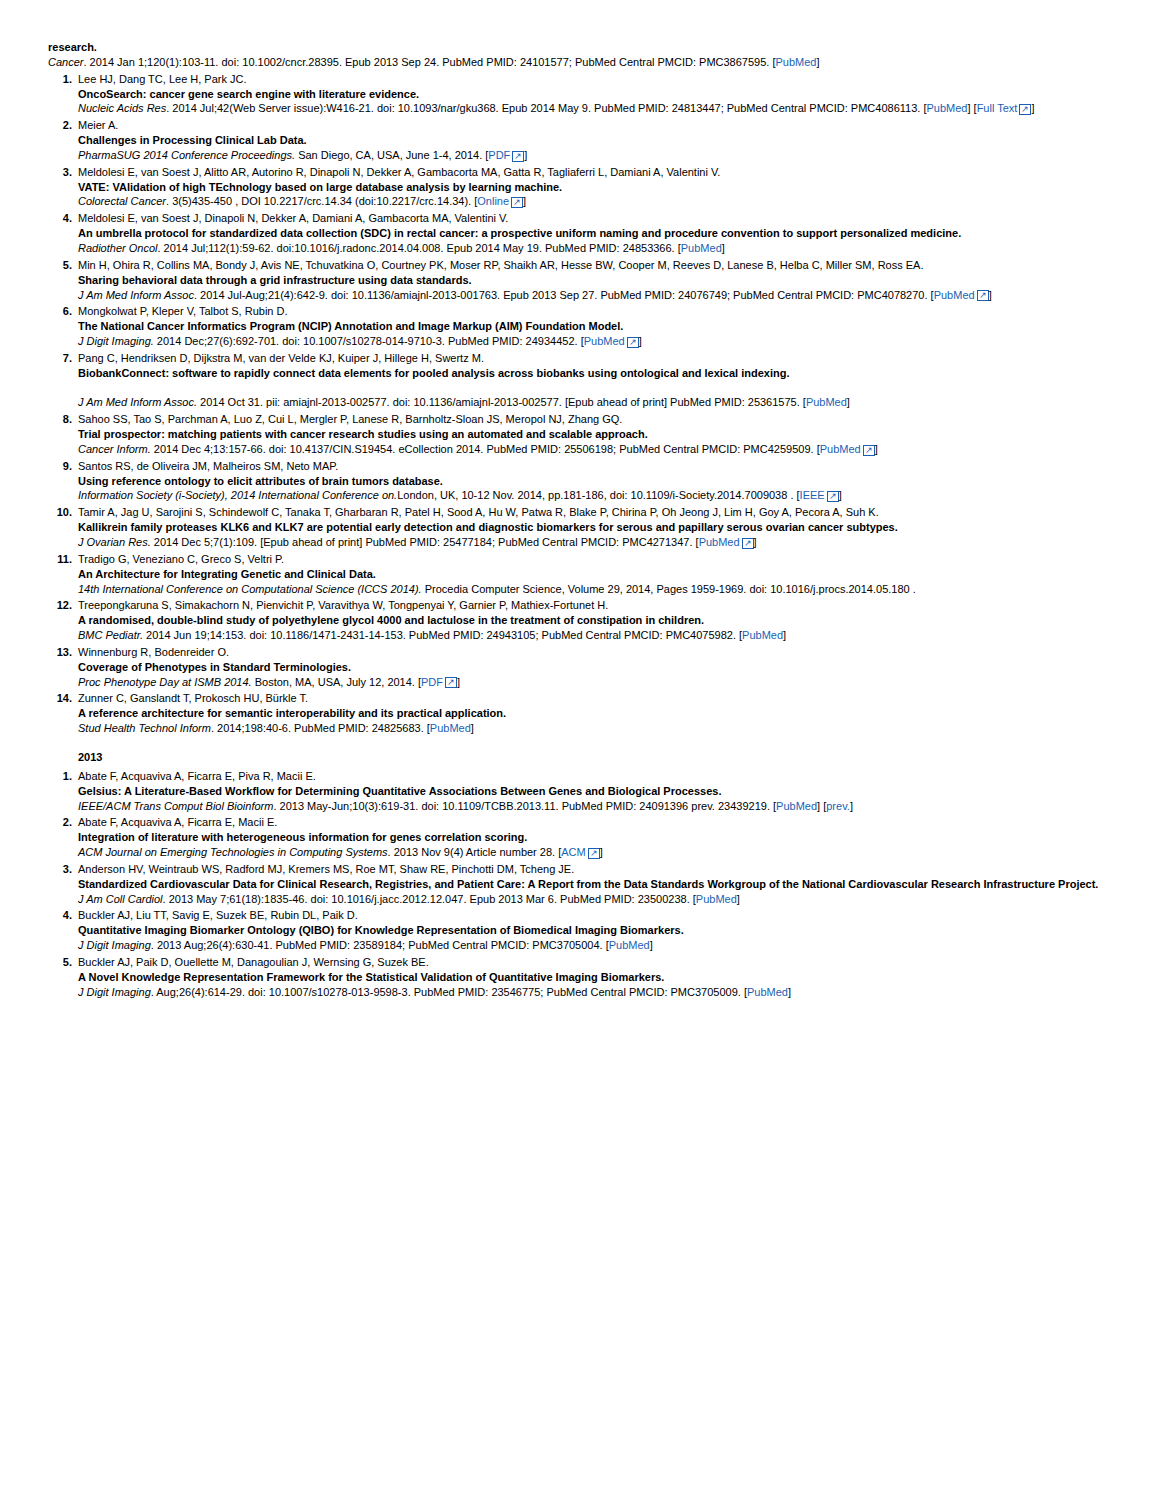research. Cancer. 2014 Jan 1;120(1):103-11. doi: 10.1002/cncr.28395. Epub 2013 Sep 24. PubMed PMID: 24101577; PubMed Central PMCID: PMC3867595. [PubMed]
Lee HJ, Dang TC, Lee H, Park JC. OncoSearch: cancer gene search engine with literature evidence. Nucleic Acids Res. 2014 Jul;42(Web Server issue):W416-21. doi: 10.1093/nar/gku368. Epub 2014 May 9. PubMed PMID: 24813447; PubMed Central PMCID: PMC4086113. [PubMed] [Full Text]
Meier A. Challenges in Processing Clinical Lab Data. PharmaSUG 2014 Conference Proceedings. San Diego, CA, USA, June 1-4, 2014. [PDF]
Meldolesi E, van Soest J, Alitto AR, Autorino R, Dinapoli N, Dekker A, Gambacorta MA, Gatta R, Tagliaferri L, Damiani A, Valentini V. VATE: VAlidation of high TEchnology based on large database analysis by learning machine. Colorectal Cancer. 3(5)435-450 , DOI 10.2217/crc.14.34 (doi:10.2217/crc.14.34). [Online]
Meldolesi E, van Soest J, Dinapoli N, Dekker A, Damiani A, Gambacorta MA, Valentini V. An umbrella protocol for standardized data collection (SDC) in rectal cancer: a prospective uniform naming and procedure convention to support personalized medicine. Radiother Oncol. 2014 Jul;112(1):59-62. doi:10.1016/j.radonc.2014.04.008. Epub 2014 May 19. PubMed PMID: 24853366. [PubMed]
Min H, Ohira R, Collins MA, Bondy J, Avis NE, Tchuvatkina O, Courtney PK, Moser RP, Shaikh AR, Hesse BW, Cooper M, Reeves D, Lanese B, Helba C, Miller SM, Ross EA. Sharing behavioral data through a grid infrastructure using data standards. J Am Med Inform Assoc. 2014 Jul-Aug;21(4):642-9. doi: 10.1136/amiajnl-2013-001763. Epub 2013 Sep 27. PubMed PMID: 24076749; PubMed Central PMCID: PMC4078270. [PubMed]
Mongkolwat P, Kleper V, Talbot S, Rubin D. The National Cancer Informatics Program (NCIP) Annotation and Image Markup (AIM) Foundation Model. J Digit Imaging. 2014 Dec;27(6):692-701. doi: 10.1007/s10278-014-9710-3. PubMed PMID: 24934452. [PubMed]
Pang C, Hendriksen D, Dijkstra M, van der Velde KJ, Kuiper J, Hillege H, Swertz M. BiobankConnect: software to rapidly connect data elements for pooled analysis across biobanks using ontological and lexical indexing.
J Am Med Inform Assoc. 2014 Oct 31. pii: amiajnl-2013-002577. doi: 10.1136/amiajnl-2013-002577. [Epub ahead of print] PubMed PMID: 25361575. [PubMed]
Sahoo SS, Tao S, Parchman A, Luo Z, Cui L, Mergler P, Lanese R, Barnholtz-Sloan JS, Meropol NJ, Zhang GQ. Trial prospector: matching patients with cancer research studies using an automated and scalable approach. Cancer Inform. 2014 Dec 4;13:157-66. doi: 10.4137/CIN.S19454. eCollection 2014. PubMed PMID: 25506198; PubMed Central PMCID: PMC4259509. [PubMed]
Santos RS, de Oliveira JM, Malheiros SM, Neto MAP. Using reference ontology to elicit attributes of brain tumors database. Information Society (i-Society), 2014 International Conference on. London, UK, 10-12 Nov. 2014, pp.181-186, doi: 10.1109/i-Society.2014.7009038 . [IEEE]
Tamir A, Jag U, Sarojini S, Schindewolf C, Tanaka T, Gharbaran R, Patel H, Sood A, Hu W, Patwa R, Blake P, Chirina P, Oh Jeong J, Lim H, Goy A, Pecora A, Suh K. Kallikrein family proteases KLK6 and KLK7 are potential early detection and diagnostic biomarkers for serous and papillary serous ovarian cancer subtypes. J Ovarian Res. 2014 Dec 5;7(1):109. [Epub ahead of print] PubMed PMID: 25477184; PubMed Central PMCID: PMC4271347. [PubMed]
Tradigo G, Veneziano C, Greco S, Veltri P. An Architecture for Integrating Genetic and Clinical Data. 14th International Conference on Computational Science (ICCS 2014). Procedia Computer Science, Volume 29, 2014, Pages 1959-1969. doi: 10.1016/j.procs.2014.05.180 .
Treepongkaruna S, Simakachorn N, Pienvichit P, Varavithya W, Tongpenyai Y, Garnier P, Mathiex-Fortunet H. A randomised, double-blind study of polyethylene glycol 4000 and lactulose in the treatment of constipation in children. BMC Pediatr. 2014 Jun 19;14:153. doi: 10.1186/1471-2431-14-153. PubMed PMID: 24943105; PubMed Central PMCID: PMC4075982. [PubMed]
Winnenburg R, Bodenreider O. Coverage of Phenotypes in Standard Terminologies. Proc Phenotype Day at ISMB 2014. Boston, MA, USA, July 12, 2014. [PDF]
Zunner C, Ganslandt T, Prokosch HU, Bürkle T. A reference architecture for semantic interoperability and its practical application. Stud Health Technol Inform. 2014;198:40-6. PubMed PMID: 24825683. [PubMed]
2013
Abate F, Acquaviva A, Ficarra E, Piva R, Macii E. Gelsius: A Literature-Based Workflow for Determining Quantitative Associations Between Genes and Biological Processes. IEEE/ACM Trans Comput Biol Bioinform. 2013 May-Jun;10(3):619-31. doi: 10.1109/TCBB.2013.11. PubMed PMID: 24091396 prev. 23439219. [PubMed] [prev.]
Abate F, Acquaviva A, Ficarra E, Macii E. Integration of literature with heterogeneous information for genes correlation scoring. ACM Journal on Emerging Technologies in Computing Systems. 2013 Nov 9(4) Article number 28. [ACM]
Anderson HV, Weintraub WS, Radford MJ, Kremers MS, Roe MT, Shaw RE, Pinchotti DM, Tcheng JE. Standardized Cardiovascular Data for Clinical Research, Registries, and Patient Care: A Report from the Data Standards Workgroup of the National Cardiovascular Research Infrastructure Project. J Am Coll Cardiol. 2013 May 7;61(18):1835-46. doi: 10.1016/j.jacc.2012.12.047. Epub 2013 Mar 6. PubMed PMID: 23500238. [PubMed]
Buckler AJ, Liu TT, Savig E, Suzek BE, Rubin DL, Paik D. Quantitative Imaging Biomarker Ontology (QIBO) for Knowledge Representation of Biomedical Imaging Biomarkers. J Digit Imaging. 2013 Aug;26(4):630-41. PubMed PMID: 23589184; PubMed Central PMCID: PMC3705004. [PubMed]
Buckler AJ, Paik D, Ouellette M, Danagoulian J, Wernsing G, Suzek BE. A Novel Knowledge Representation Framework for the Statistical Validation of Quantitative Imaging Biomarkers. J Digit Imaging. Aug;26(4):614-29. doi: 10.1007/s10278-013-9598-3. PubMed PMID: 23546775; PubMed Central PMCID: PMC3705009. [PubMed]